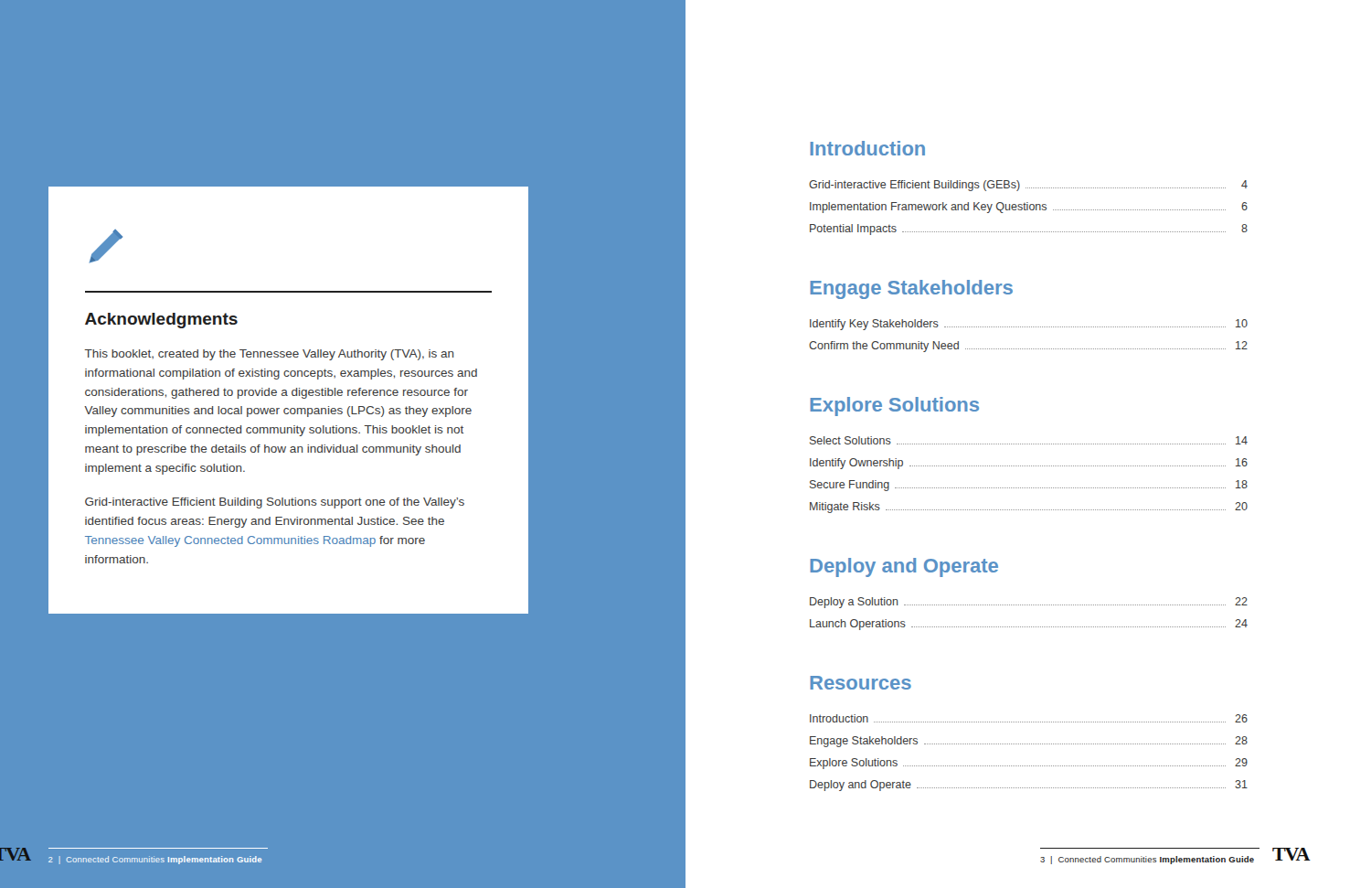Acknowledgments
This booklet, created by the Tennessee Valley Authority (TVA), is an informational compilation of existing concepts, examples, resources and considerations, gathered to provide a digestible reference resource for Valley communities and local power companies (LPCs) as they explore implementation of connected community solutions. This booklet is not meant to prescribe the details of how an individual community should implement a specific solution.
Grid-interactive Efficient Building Solutions support one of the Valley’s identified focus areas: Energy and Environmental Justice. See the Tennessee Valley Connected Communities Roadmap for more information.
TVA
2 | Connected Communities Implementation Guide
Introduction
Grid-interactive Efficient Buildings (GEBs) 4
Implementation Framework and Key Questions 6
Potential Impacts 8
Engage Stakeholders
Identify Key Stakeholders 10
Confirm the Community Need 12
Explore Solutions
Select Solutions 14
Identify Ownership 16
Secure Funding 18
Mitigate Risks 20
Deploy and Operate
Deploy a Solution 22
Launch Operations 24
Resources
Introduction 26
Engage Stakeholders 28
Explore Solutions 29
Deploy and Operate 31
3 | Connected Communities Implementation Guide
TVA